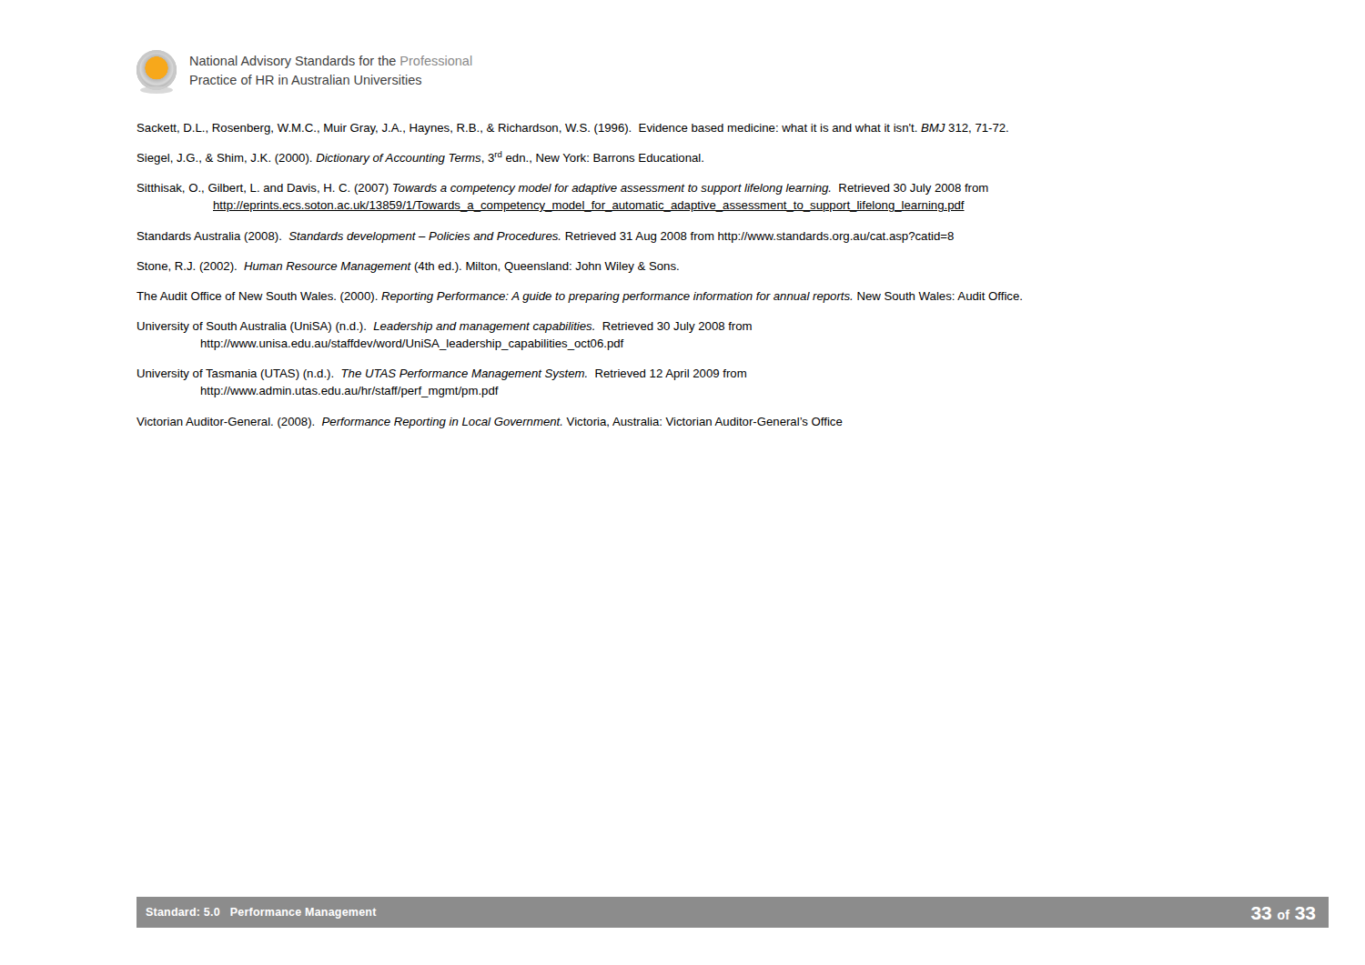National Advisory Standards for the Professional
Practice of HR in Australian Universities
Sackett, D.L., Rosenberg, W.M.C., Muir Gray, J.A., Haynes, R.B., & Richardson, W.S. (1996). Evidence based medicine: what it is and what it isn't. BMJ 312, 71-72.
Siegel, J.G., & Shim, J.K. (2000). Dictionary of Accounting Terms, 3rd edn., New York: Barrons Educational.
Sitthisak, O., Gilbert, L. and Davis, H. C. (2007) Towards a competency model for adaptive assessment to support lifelong learning. Retrieved 30 July 2008 from http://eprints.ecs.soton.ac.uk/13859/1/Towards_a_competency_model_for_automatic_adaptive_assessment_to_support_lifelong_learning.pdf
Standards Australia (2008). Standards development – Policies and Procedures. Retrieved 31 Aug 2008 from http://www.standards.org.au/cat.asp?catid=8
Stone, R.J. (2002). Human Resource Management (4th ed.). Milton, Queensland: John Wiley & Sons.
The Audit Office of New South Wales. (2000). Reporting Performance: A guide to preparing performance information for annual reports. New South Wales: Audit Office.
University of South Australia (UniSA) (n.d.). Leadership and management capabilities. Retrieved 30 July 2008 from http://www.unisa.edu.au/staffdev/word/UniSA_leadership_capabilities_oct06.pdf
University of Tasmania (UTAS) (n.d.). The UTAS Performance Management System. Retrieved 12 April 2009 from http://www.admin.utas.edu.au/hr/staff/perf_mgmt/pm.pdf
Victorian Auditor-General. (2008). Performance Reporting in Local Government. Victoria, Australia: Victorian Auditor-General’s Office
Standard: 5.0 Performance Management
33 of 33